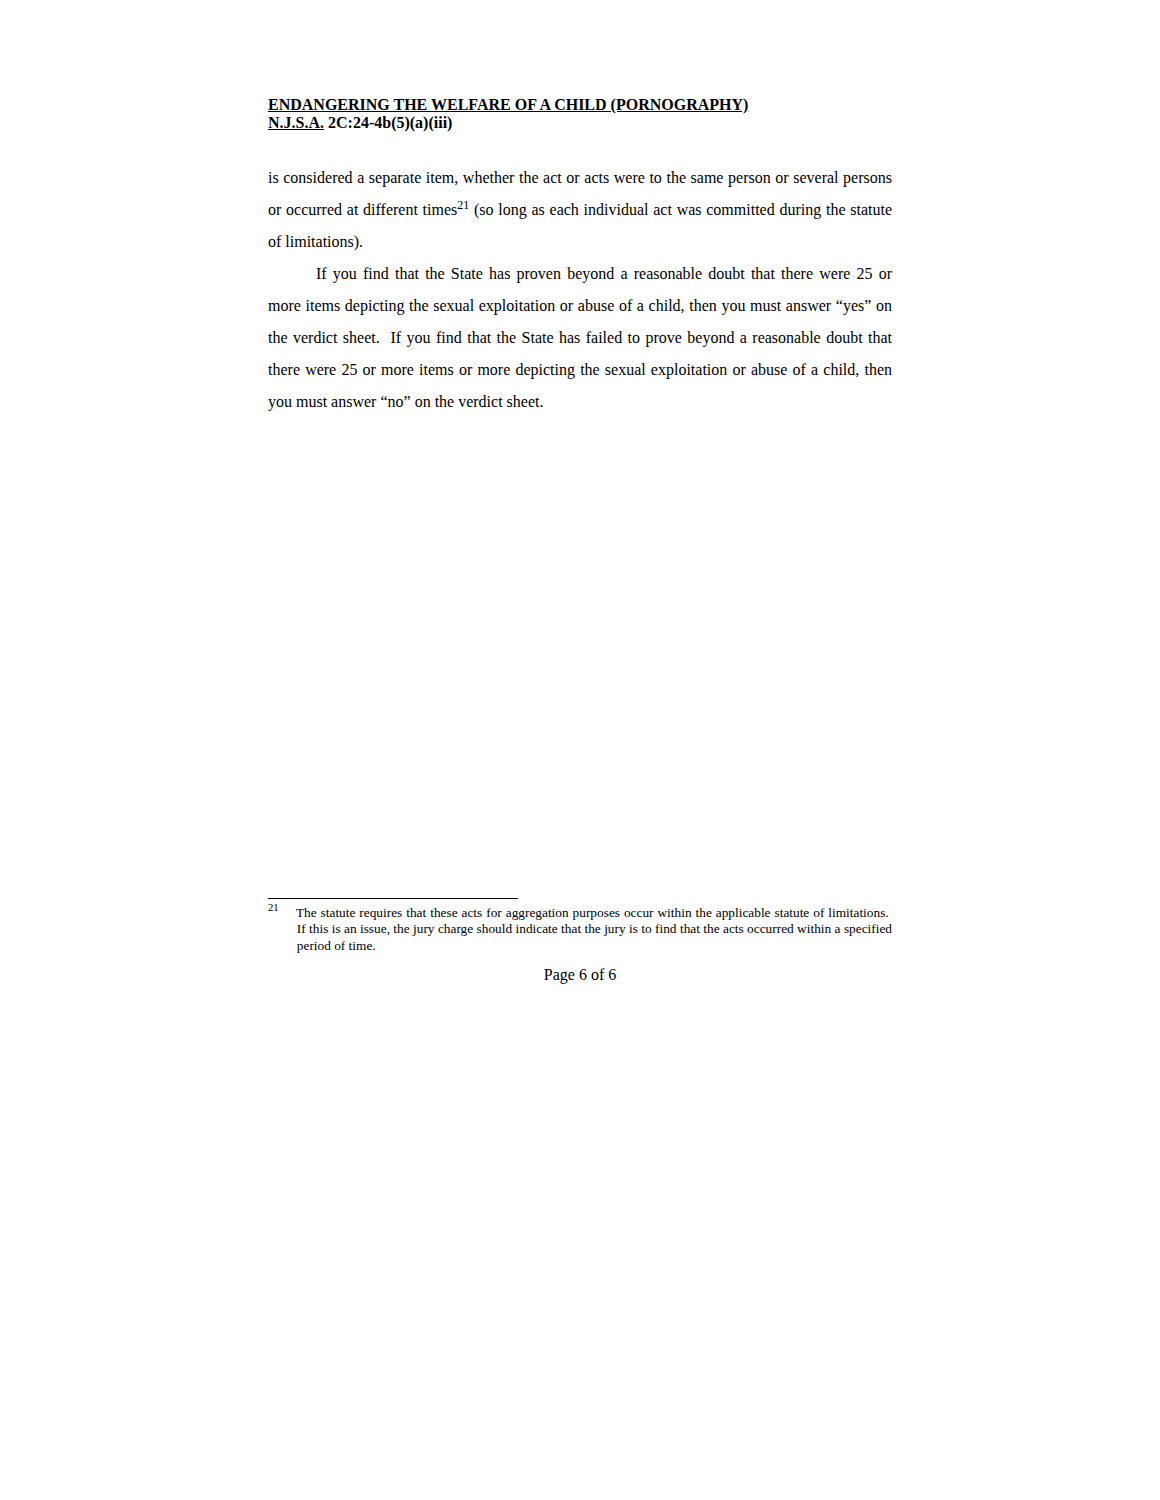ENDANGERING THE WELFARE OF A CHILD (PORNOGRAPHY)
N.J.S.A. 2C:24-4b(5)(a)(iii)
is considered a separate item, whether the act or acts were to the same person or several persons or occurred at different times21 (so long as each individual act was committed during the statute of limitations).
If you find that the State has proven beyond a reasonable doubt that there were 25 or more items depicting the sexual exploitation or abuse of a child, then you must answer “yes” on the verdict sheet. If you find that the State has failed to prove beyond a reasonable doubt that there were 25 or more items or more depicting the sexual exploitation or abuse of a child, then you must answer “no” on the verdict sheet.
21 The statute requires that these acts for aggregation purposes occur within the applicable statute of limitations. If this is an issue, the jury charge should indicate that the jury is to find that the acts occurred within a specified period of time.
Page 6 of 6